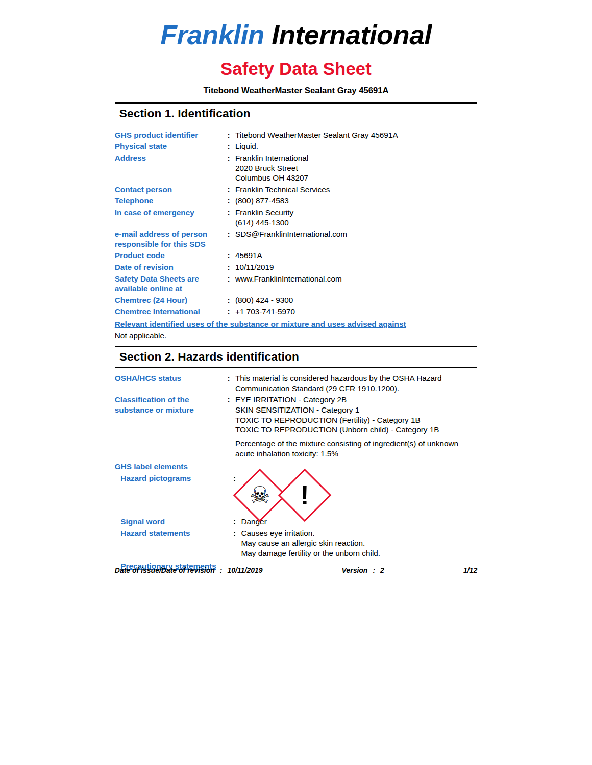Franklin International
Safety Data Sheet
Titebond WeatherMaster Sealant Gray 45691A
Section 1. Identification
| GHS product identifier | : | Titebond WeatherMaster Sealant Gray 45691A |
| Physical state | : | Liquid. |
| Address | : | Franklin International 2020 Bruck Street Columbus OH 43207 |
| Contact person | : | Franklin Technical Services |
| Telephone | : | (800) 877-4583 |
| In case of emergency | : | Franklin Security (614) 445-1300 |
| e-mail address of person responsible for this SDS | : | SDS@FranklinInternational.com |
| Product code | : | 45691A |
| Date of revision | : | 10/11/2019 |
| Safety Data Sheets are available online at | : | www.FranklinInternational.com |
| Chemtrec (24 Hour) | : | (800) 424 - 9300 |
| Chemtrec International | : | +1 703-741-5970 |
Relevant identified uses of the substance or mixture and uses advised against
Not applicable.
Section 2. Hazards identification
| OSHA/HCS status | : | This material is considered hazardous by the OSHA Hazard Communication Standard (29 CFR 1910.1200). |
| Classification of the substance or mixture | : | EYE IRRITATION - Category 2B SKIN SENSITIZATION - Category 1 TOXIC TO REPRODUCTION (Fertility) - Category 1B TOXIC TO REPRODUCTION (Unborn child) - Category 1B |
| | | Percentage of the mixture consisting of ingredient(s) of unknown acute inhalation toxicity: 1.5% |
GHS label elements
| Hazard pictograms | : | ☠ ! |
| Signal word | : | Danger |
| Hazard statements | : | Causes eye irritation. May cause an allergic skin reaction. May damage fertility or the unborn child. |
Precautionary statements
Date of issue/Date of revision: 10/11/2019
Version: 2
1/12